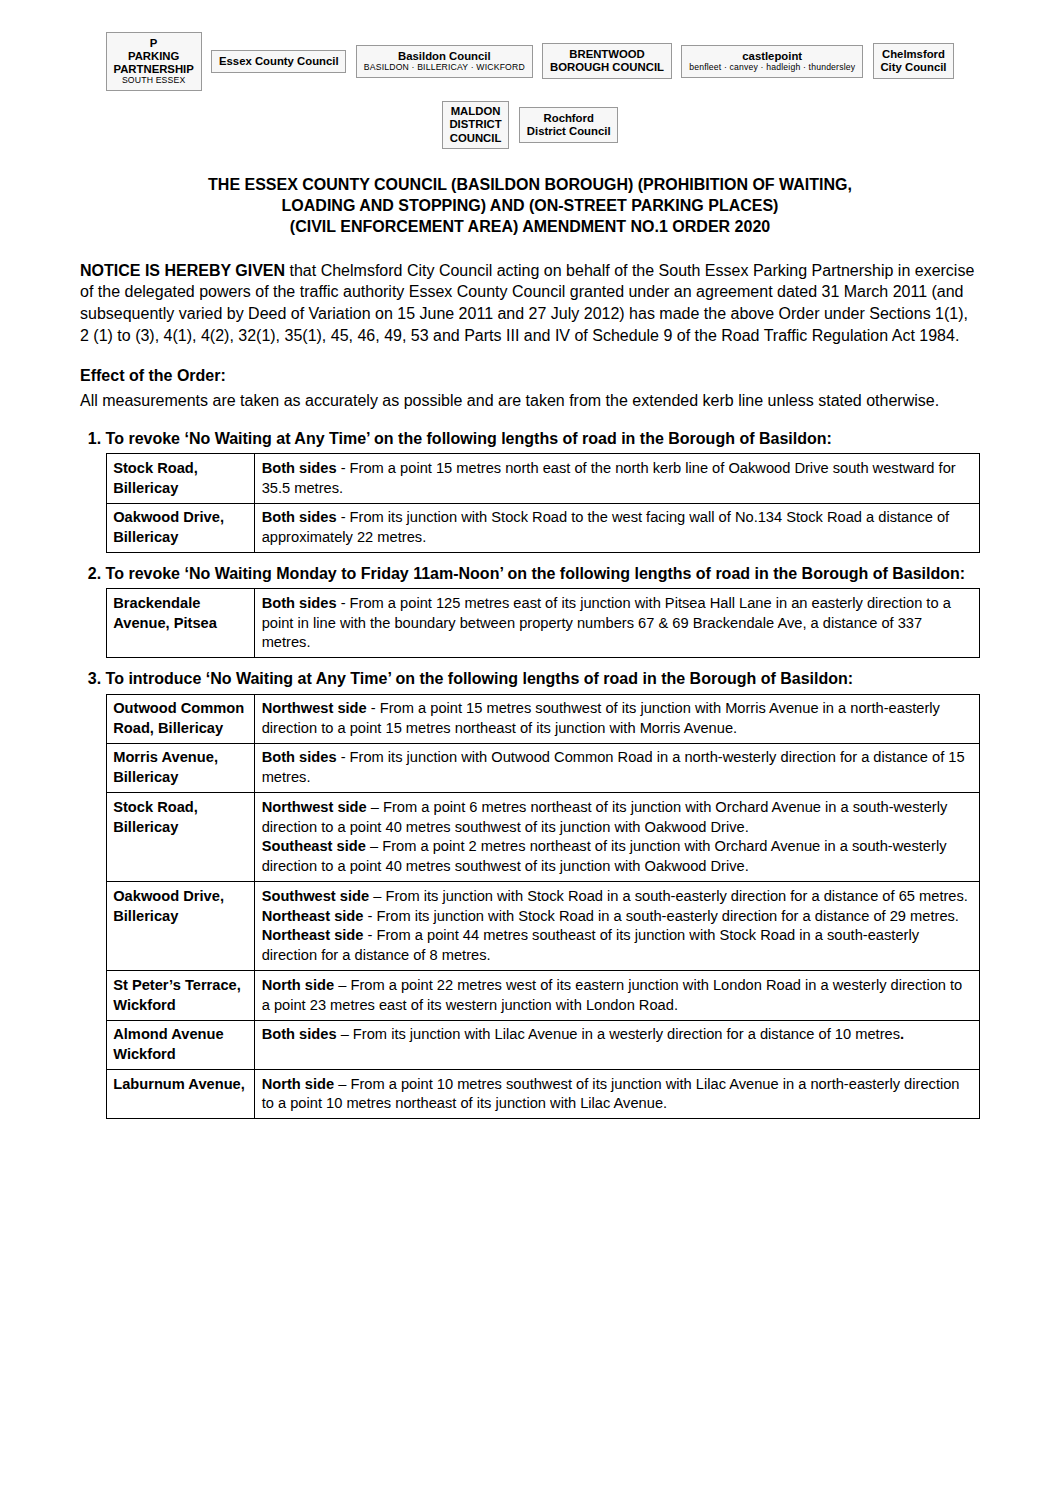P
PARKING
PARTNERSHIPSOUTH ESSEX
Essex County Council
Basildon CouncilBASILDON · BILLERICAY · WICKFORD
BRENTWOOD
BOROUGH COUNCIL
castlepointbenfleet · canvey · hadleigh · thundersley
Chelmsford
City Council
MALDON
DISTRICT
COUNCIL
Rochford
District Council
The Essex County Council (Basildon Borough) (Prohibition of Waiting,
Loading and Stopping) and (On-Street Parking Places)
(Civil Enforcement Area) Amendment No.1 Order 2020
NOTICE IS HEREBY GIVEN that Chelmsford City Council acting on behalf of the South Essex Parking Partnership in exercise of the delegated powers of the traffic authority Essex County Council granted under an agreement dated 31 March 2011 (and subsequently varied by Deed of Variation on 15 June 2011 and 27 July 2012) has made the above Order under Sections 1(1), 2 (1) to (3), 4(1), 4(2), 32(1), 35(1), 45, 46, 49, 53 and Parts III and IV of Schedule 9 of the Road Traffic Regulation Act 1984.
Effect of the Order:
All measurements are taken as accurately as possible and are taken from the extended kerb line unless stated otherwise.
To revoke ‘No Waiting at Any Time’ on the following lengths of road in the Borough of Basildon:
| Stock Road, Billericay | Both sides - From a point 15 metres north east of the north kerb line of Oakwood Drive south westward for 35.5 metres. |
| Oakwood Drive, Billericay | Both sides - From its junction with Stock Road to the west facing wall of No.134 Stock Road a distance of approximately 22 metres. |
To revoke ‘No Waiting Monday to Friday 11am-Noon’ on the following lengths of road in the Borough of Basildon:
| Brackendale Avenue, Pitsea | Both sides - From a point 125 metres east of its junction with Pitsea Hall Lane in an easterly direction to a point in line with the boundary between property numbers 67 & 69 Brackendale Ave, a distance of 337 metres. |
To introduce ‘No Waiting at Any Time’ on the following lengths of road in the Borough of Basildon:
| Outwood Common Road, Billericay | Northwest side - From a point 15 metres southwest of its junction with Morris Avenue in a north-easterly direction to a point 15 metres northeast of its junction with Morris Avenue. |
| Morris Avenue, Billericay | Both sides - From its junction with Outwood Common Road in a north-westerly direction for a distance of 15 metres. |
| Stock Road, Billericay | Northwest side – From a point 6 metres northeast of its junction with Orchard Avenue in a south-westerly direction to a point 40 metres southwest of its junction with Oakwood Drive. Southeast side – From a point 2 metres northeast of its junction with Orchard Avenue in a south-westerly direction to a point 40 metres southwest of its junction with Oakwood Drive. |
| Oakwood Drive, Billericay | Southwest side – From its junction with Stock Road in a south-easterly direction for a distance of 65 metres. Northeast side - From its junction with Stock Road in a south-easterly direction for a distance of 29 metres. Northeast side - From a point 44 metres southeast of its junction with Stock Road in a south-easterly direction for a distance of 8 metres. |
| St Peter’s Terrace, Wickford | North side – From a point 22 metres west of its eastern junction with London Road in a westerly direction to a point 23 metres east of its western junction with London Road. |
| Almond Avenue Wickford | Both sides – From its junction with Lilac Avenue in a westerly direction for a distance of 10 metres . |
| Laburnum Avenue, | North side – From a point 10 metres southwest of its junction with Lilac Avenue in a north-easterly direction to a point 10 metres northeast of its junction with Lilac Avenue. |